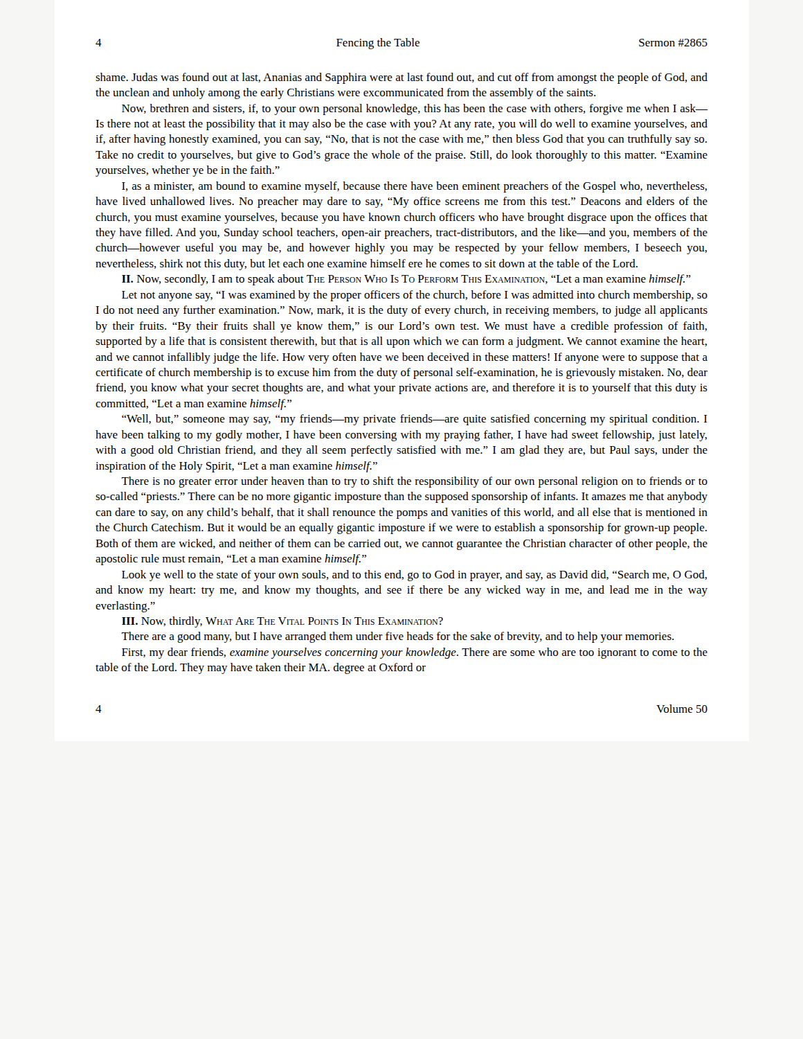4 Fencing the Table Sermon #2865
shame. Judas was found out at last, Ananias and Sapphira were at last found out, and cut off from amongst the people of God, and the unclean and unholy among the early Christians were excommunicated from the assembly of the saints.
Now, brethren and sisters, if, to your own personal knowledge, this has been the case with others, forgive me when I ask—Is there not at least the possibility that it may also be the case with you? At any rate, you will do well to examine yourselves, and if, after having honestly examined, you can say, “No, that is not the case with me,” then bless God that you can truthfully say so. Take no credit to yourselves, but give to God’s grace the whole of the praise. Still, do look thoroughly to this matter. “Examine yourselves, whether ye be in the faith.”
I, as a minister, am bound to examine myself, because there have been eminent preachers of the Gospel who, nevertheless, have lived unhallowed lives. No preacher may dare to say, “My office screens me from this test.” Deacons and elders of the church, you must examine yourselves, because you have known church officers who have brought disgrace upon the offices that they have filled. And you, Sunday school teachers, open-air preachers, tract-distributors, and the like—and you, members of the church—however useful you may be, and however highly you may be respected by your fellow members, I beseech you, nevertheless, shirk not this duty, but let each one examine himself ere he comes to sit down at the table of the Lord.
II. Now, secondly, I am to speak about The Person Who Is To Perform This Examination, “Let a man examine himself.”
Let not anyone say, “I was examined by the proper officers of the church, before I was admitted into church membership, so I do not need any further examination.” Now, mark, it is the duty of every church, in receiving members, to judge all applicants by their fruits. “By their fruits shall ye know them,” is our Lord’s own test. We must have a credible profession of faith, supported by a life that is consistent therewith, but that is all upon which we can form a judgment. We cannot examine the heart, and we cannot infallibly judge the life. How very often have we been deceived in these matters! If anyone were to suppose that a certificate of church membership is to excuse him from the duty of personal self-examination, he is grievously mistaken. No, dear friend, you know what your secret thoughts are, and what your private actions are, and therefore it is to yourself that this duty is committed, “Let a man examine himself.”
“Well, but,” someone may say, “my friends—my private friends—are quite satisfied concerning my spiritual condition. I have been talking to my godly mother, I have been conversing with my praying father, I have had sweet fellowship, just lately, with a good old Christian friend, and they all seem perfectly satisfied with me.” I am glad they are, but Paul says, under the inspiration of the Holy Spirit, “Let a man examine himself.”
There is no greater error under heaven than to try to shift the responsibility of our own personal religion on to friends or to so-called “priests.” There can be no more gigantic imposture than the supposed sponsorship of infants. It amazes me that anybody can dare to say, on any child’s behalf, that it shall renounce the pomps and vanities of this world, and all else that is mentioned in the Church Catechism. But it would be an equally gigantic imposture if we were to establish a sponsorship for grown-up people. Both of them are wicked, and neither of them can be carried out, we cannot guarantee the Christian character of other people, the apostolic rule must remain, “Let a man examine himself.”
Look ye well to the state of your own souls, and to this end, go to God in prayer, and say, as David did, “Search me, O God, and know my heart: try me, and know my thoughts, and see if there be any wicked way in me, and lead me in the way everlasting.”
III. Now, thirdly, What Are The Vital Points In This Examination?
There are a good many, but I have arranged them under five heads for the sake of brevity, and to help your memories.
First, my dear friends, examine yourselves concerning your knowledge. There are some who are too ignorant to come to the table of the Lord. They may have taken their MA. degree at Oxford or
4 Volume 50